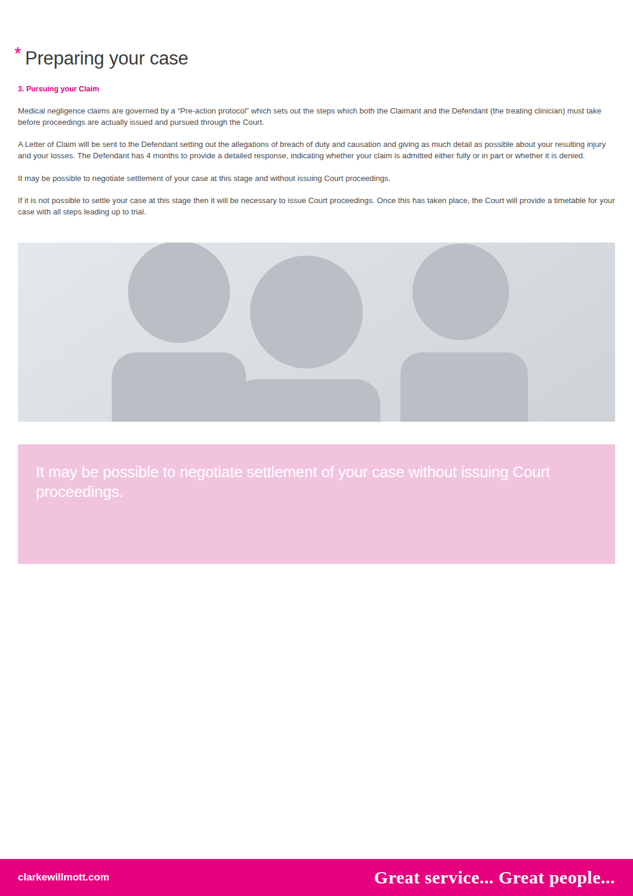*
Preparing your case
3. Pursuing your Claim
Medical negligence claims are governed by a “Pre-action protocol” which sets out the steps which both the Claimant and the Defendant (the treating clinician) must take before proceedings are actually issued and pursued through the Court.
A Letter of Claim will be sent to the Defendant setting out the allegations of breach of duty and causation and giving as much detail as possible about your resulting injury and your losses. The Defendant has 4 months to provide a detailed response, indicating whether your claim is admitted either fully or in part or whether it is denied.
It may be possible to negotiate settlement of your case at this stage and without issuing Court proceedings.
If it is not possible to settle your case at this stage then it will be necessary to issue Court proceedings. Once this has taken place, the Court will provide a timetable for your case with all steps leading up to trial.
It may be possible to negotiate settlement of your case without issuing Court proceedings.
clarkewillmott.com Great service... Great people...